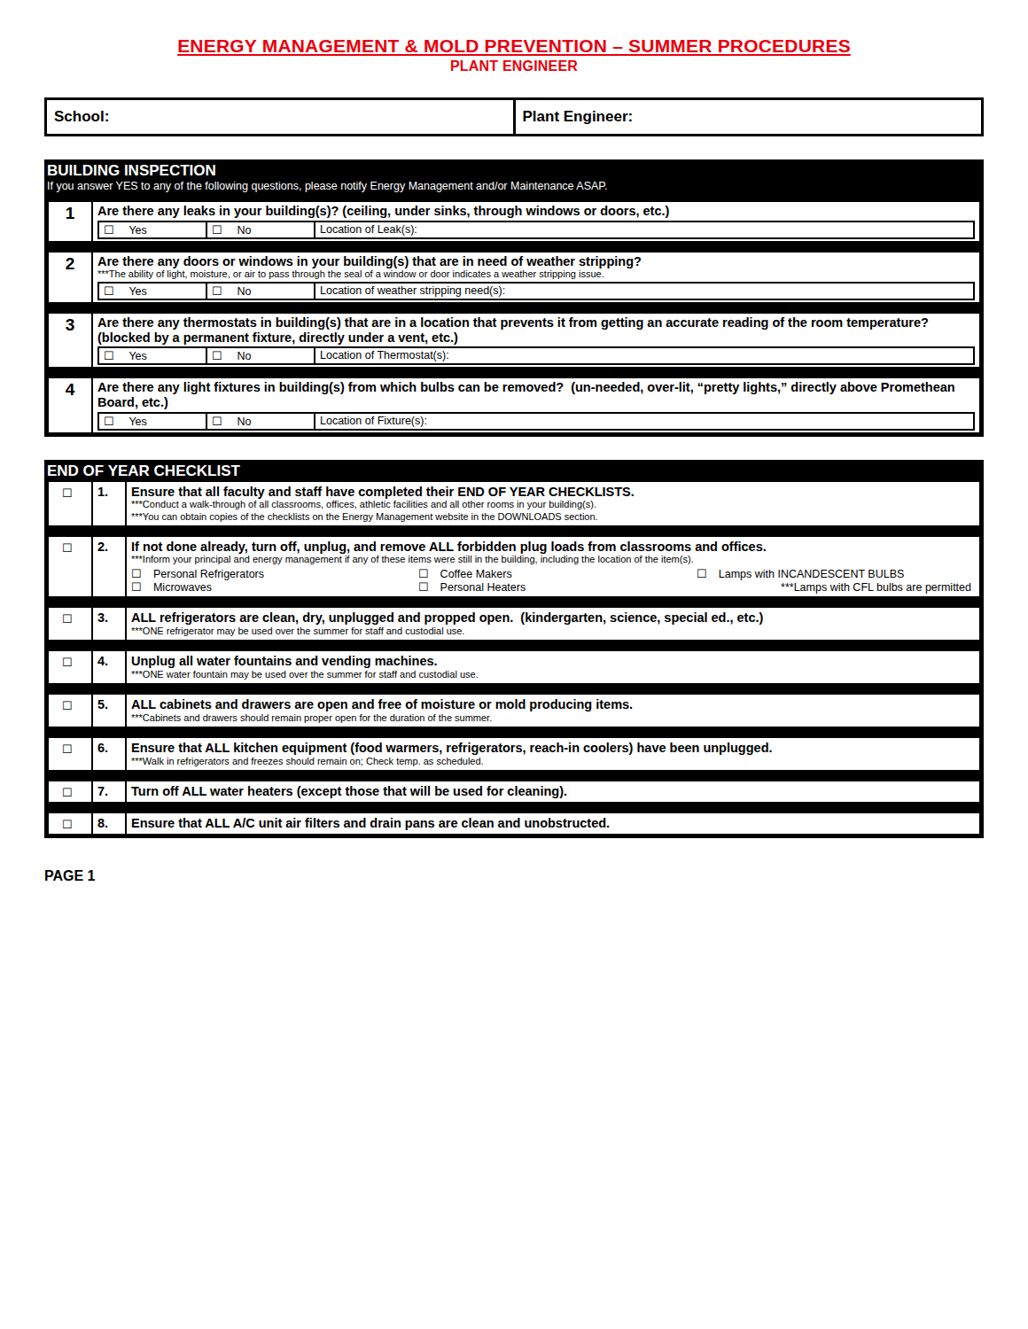ENERGY MANAGEMENT & MOLD PREVENTION – SUMMER PROCEDURES
PLANT ENGINEER
| School: | Plant Engineer: |
| BUILDING INSPECTION |
| If you answer YES to any of the following questions, please notify Energy Management and/or Maintenance ASAP. |
| / 1 / Are there any leaks in your building(s)? (ceiling, under sinks, through windows or doors, etc.) / ☐ Yes / ☐ No / Location of Leak(s): / / |
| / 2 / Are there any doors or windows in your building(s) that are in need of weather stripping? ***The ability of light, moisture, or air to pass through the seal of a window or door indicates a weather stripping issue. / ☐ Yes / ☐ No / Location of weather stripping need(s): / / |
| / 3 / Are there any thermostats in building(s) that are in a location that prevents it from getting an accurate reading of the room temperature? (blocked by a permanent fixture, directly under a vent, etc.) / ☐ Yes / ☐ No / Location of Thermostat(s): / / |
| / 4 / Are there any light fixtures in building(s) from which bulbs can be removed? (un-needed, over-lit, “pretty lights,” directly above Promethean Board, etc.) / ☐ Yes / ☐ No / Location of Fixture(s): / / |
| END OF YEAR CHECKLIST |
| / ☐ / 1. / Ensure that all faculty and staff have completed their END OF YEAR CHECKLISTS. ***Conduct a walk-through of all classrooms, offices, athletic facilities and all other rooms in your building(s). ***You can obtain copies of the checklists on the Energy Management website in the DOWNLOADS section. / |
| / ☐ / 2. / If not done already, turn off, unplug, and remove ALL forbidden plug loads from classrooms and offices. ***Inform your principal and energy management if any of these items were still in the building, including the location of the item(s). / ☐ Personal Refrigerators / ☐ Coffee Makers / ☐ Lamps with INCANDESCENT BULBS / / ☐ Microwaves / ☐ Personal Heaters / ***Lamps with CFL bulbs are permitted / / |
| / ☐ / 3. / ALL refrigerators are clean, dry, unplugged and propped open. (kindergarten, science, special ed., etc.) ***ONE refrigerator may be used over the summer for staff and custodial use. / |
| / ☐ / 4. / Unplug all water fountains and vending machines. ***ONE water fountain may be used over the summer for staff and custodial use. / |
| / ☐ / 5. / ALL cabinets and drawers are open and free of moisture or mold producing items. ***Cabinets and drawers should remain proper open for the duration of the summer. / |
| / ☐ / 6. / Ensure that ALL kitchen equipment (food warmers, refrigerators, reach-in coolers) have been unplugged. ***Walk in refrigerators and freezes should remain on; Check temp. as scheduled. / |
| / ☐ / 7. / Turn off ALL water heaters (except those that will be used for cleaning). / |
| / ☐ / 8. / Ensure that ALL A/C unit air filters and drain pans are clean and unobstructed. / |
PAGE 1